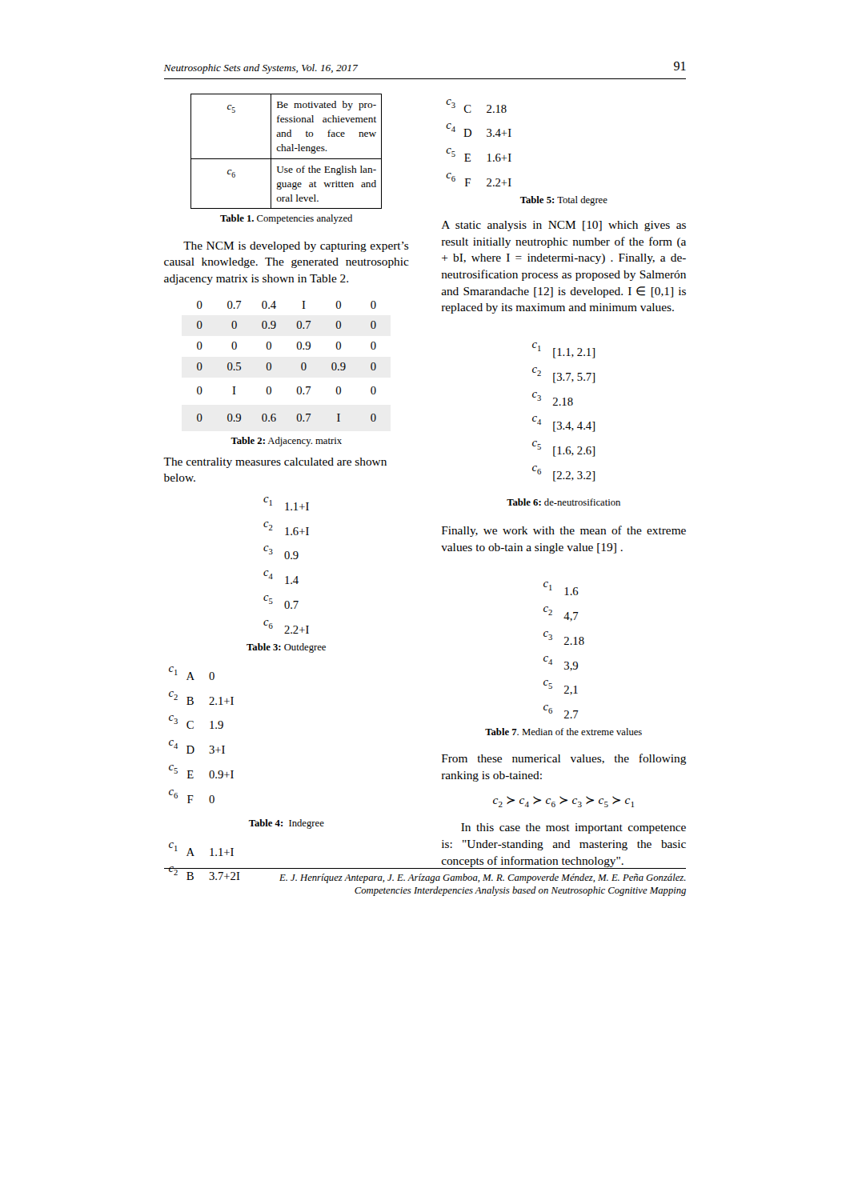Neutrosophic Sets and Systems, Vol. 16, 2017
91
| c 5 | Be motivated by professional achievement and to face new chal‑lenges. |
| c 6 | Use of the English language at written and oral level. |
Table 1. Competencies analyzed
The NCM is developed by capturing expert’s causal knowledge. The generated neutrosophic adjacency matrix is shown in Table 2.
| 0 | 0.7 | 0.4 | I | 0 | 0 |
| 0 | 0 | 0.9 | 0.7 | 0 | 0 |
| 0 | 0 | 0 | 0.9 | 0 | 0 |
| 0 | 0.5 | 0 | 0 | 0.9 | 0 |
| 0 | I | 0 | 0.7 | 0 | 0 |
| 0 | 0.9 | 0.6 | 0.7 | I | 0 |
Table 2: Adjacency. matrix
The centrality measures calculated are shown below.
| c 1 | 1.1+I |
| c 2 | 1.6+I |
| c 3 | 0.9 |
| c 4 | 1.4 |
| c 5 | 0.7 |
| c 6 | 2.2+I |
Table 3: Outdegree
| c 1 | A | 0 |
| c 2 | B | 2.1+I |
| c 3 | C | 1.9 |
| c 4 | D | 3+I |
| c 5 | E | 0.9+I |
| c 6 | F | 0 |
Table 4: Indegree
| c 1 | A | 1.1+I |
| c 2 | B | 3.7+2I |
| c 3 | C | 2.18 |
| c 4 | D | 3.4+I |
| c 5 | E | 1.6+I |
| c 6 | F | 2.2+I |
Table 5: Total degree
A static analysis in NCM [10] which gives as result initially neutrophic number of the form (a + bI, where I = indetermi‑nacy) . Finally, a de-neutrosification process as proposed by Salmerón and Smarandache [12] is developed. I ∈ [0,1] is replaced by its maximum and minimum values.
| c 1 | [1.1, 2.1] |
| c 2 | [3.7, 5.7] |
| c 3 | 2.18 |
| c 4 | [3.4, 4.4] |
| c 5 | [1.6, 2.6] |
| c 6 | [2.2, 3.2] |
Table 6: de-neutrosification
Finally, we work with the mean of the extreme values to ob‑tain a single value [19] .
| c 1 | 1.6 |
| c 2 | 4,7 |
| c 3 | 2.18 |
| c 4 | 3,9 |
| c 5 | 2,1 |
| c 6 | 2.7 |
Table 7. Median of the extreme values
From these numerical values, the following ranking is ob‑tained:
c 2 ≻ c 4 ≻ c 6 ≻ c 3 ≻ c 5 ≻ c 1
In this case the most important competence is: "Under‑standing and mastering the basic concepts of information technology".
E. J. Henríquez Antepara, J. E. Arízaga Gamboa, M. R. Campoverde Méndez, M. E. Peña González.
Competencies Interdepencies Analysis based on Neutrosophic Cognitive Mapping